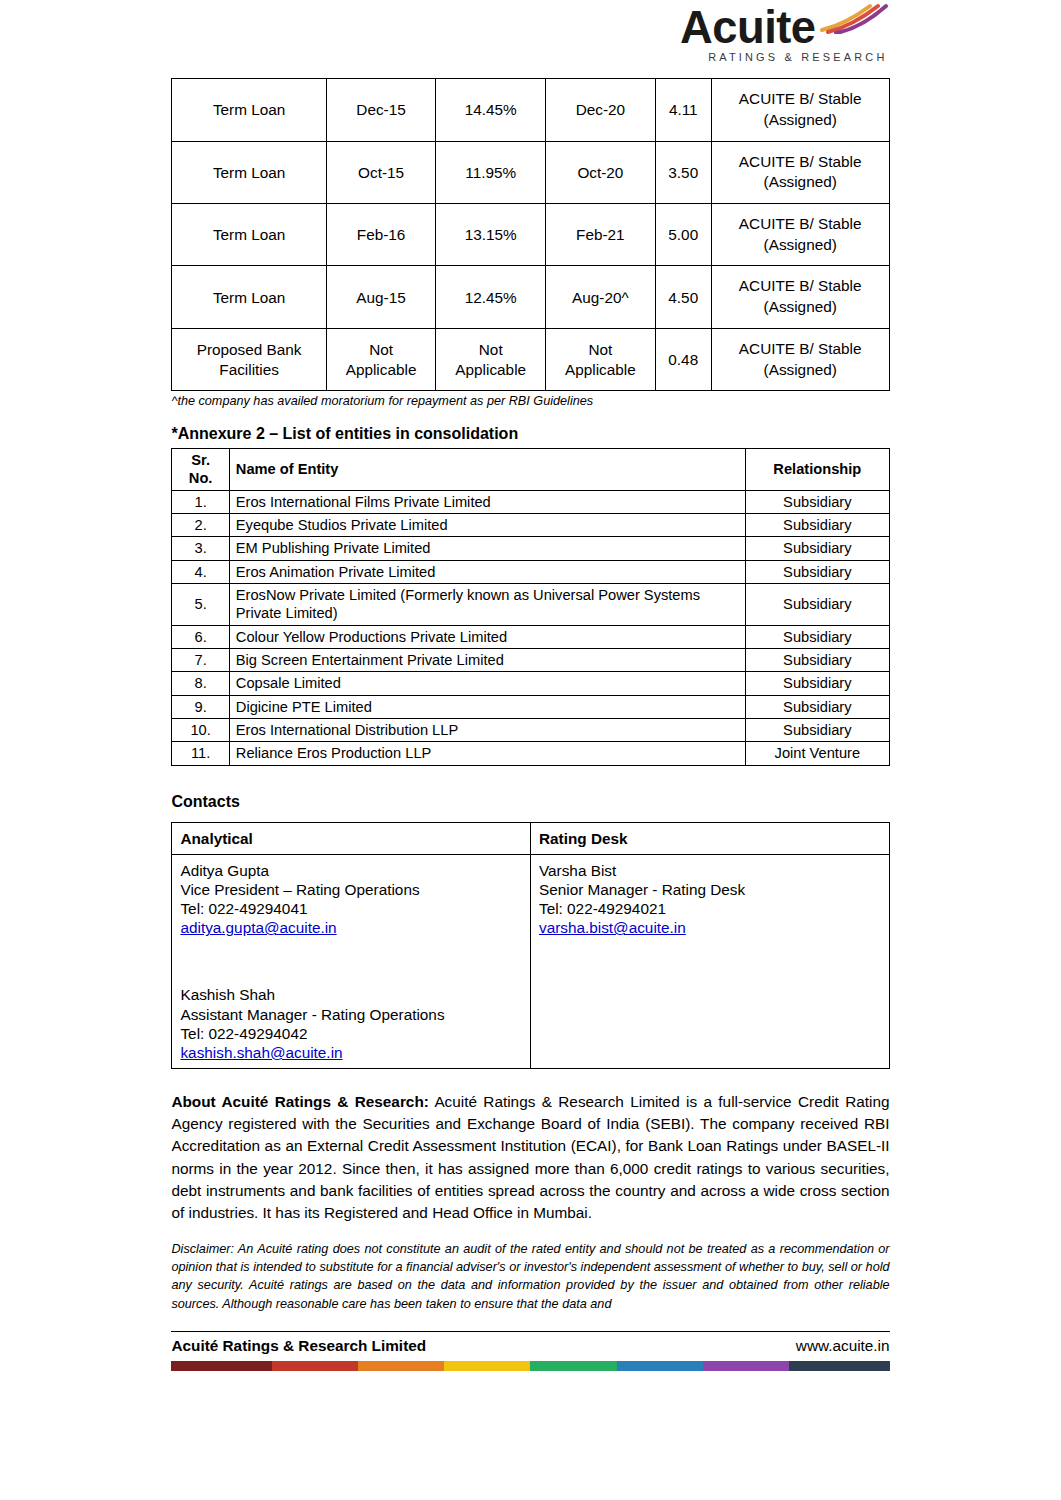Acuite
RATINGS & RESEARCH
| Term Loan | Dec-15 | 14.45% | Dec-20 | 4.11 | ACUITE B/ Stable (Assigned) |
| Term Loan | Oct-15 | 11.95% | Oct-20 | 3.50 | ACUITE B/ Stable (Assigned) |
| Term Loan | Feb-16 | 13.15% | Feb-21 | 5.00 | ACUITE B/ Stable (Assigned) |
| Term Loan | Aug-15 | 12.45% | Aug-20^ | 4.50 | ACUITE B/ Stable (Assigned) |
| Proposed Bank Facilities | Not Applicable | Not Applicable | Not Applicable | 0.48 | ACUITE B/ Stable (Assigned) |
^the company has availed moratorium for repayment as per RBI Guidelines
*Annexure 2 – List of entities in consolidation
| Sr. No. | Name of Entity | Relationship |
| --- | --- | --- |
| 1. | Eros International Films Private Limited | Subsidiary |
| 2. | Eyeqube Studios Private Limited | Subsidiary |
| 3. | EM Publishing Private Limited | Subsidiary |
| 4. | Eros Animation Private Limited | Subsidiary |
| 5. | ErosNow Private Limited (Formerly known as Universal Power Systems Private Limited) | Subsidiary |
| 6. | Colour Yellow Productions Private Limited | Subsidiary |
| 7. | Big Screen Entertainment Private Limited | Subsidiary |
| 8. | Copsale Limited | Subsidiary |
| 9. | Digicine PTE Limited | Subsidiary |
| 10. | Eros International Distribution LLP | Subsidiary |
| 11. | Reliance Eros Production LLP | Joint Venture |
Contacts
| Analytical | Rating Desk |
| --- | --- |
| Aditya Gupta Vice President – Rating Operations Tel: 022-49294041 aditya.gupta@acuite.in Kashish Shah Assistant Manager - Rating Operations Tel: 022-49294042 kashish.shah@acuite.in | Varsha Bist Senior Manager - Rating Desk Tel: 022-49294021 varsha.bist@acuite.in |
About Acuité Ratings & Research: Acuité Ratings & Research Limited is a full-service Credit Rating Agency registered with the Securities and Exchange Board of India (SEBI). The company received RBI Accreditation as an External Credit Assessment Institution (ECAI), for Bank Loan Ratings under BASEL-II norms in the year 2012. Since then, it has assigned more than 6,000 credit ratings to various securities, debt instruments and bank facilities of entities spread across the country and across a wide cross section of industries. It has its Registered and Head Office in Mumbai.
Disclaimer: An Acuité rating does not constitute an audit of the rated entity and should not be treated as a recommendation or opinion that is intended to substitute for a financial adviser's or investor's independent assessment of whether to buy, sell or hold any security. Acuité ratings are based on the data and information provided by the issuer and obtained from other reliable sources. Although reasonable care has been taken to ensure that the data and
Acuité Ratings & Research Limited
www.acuite.in